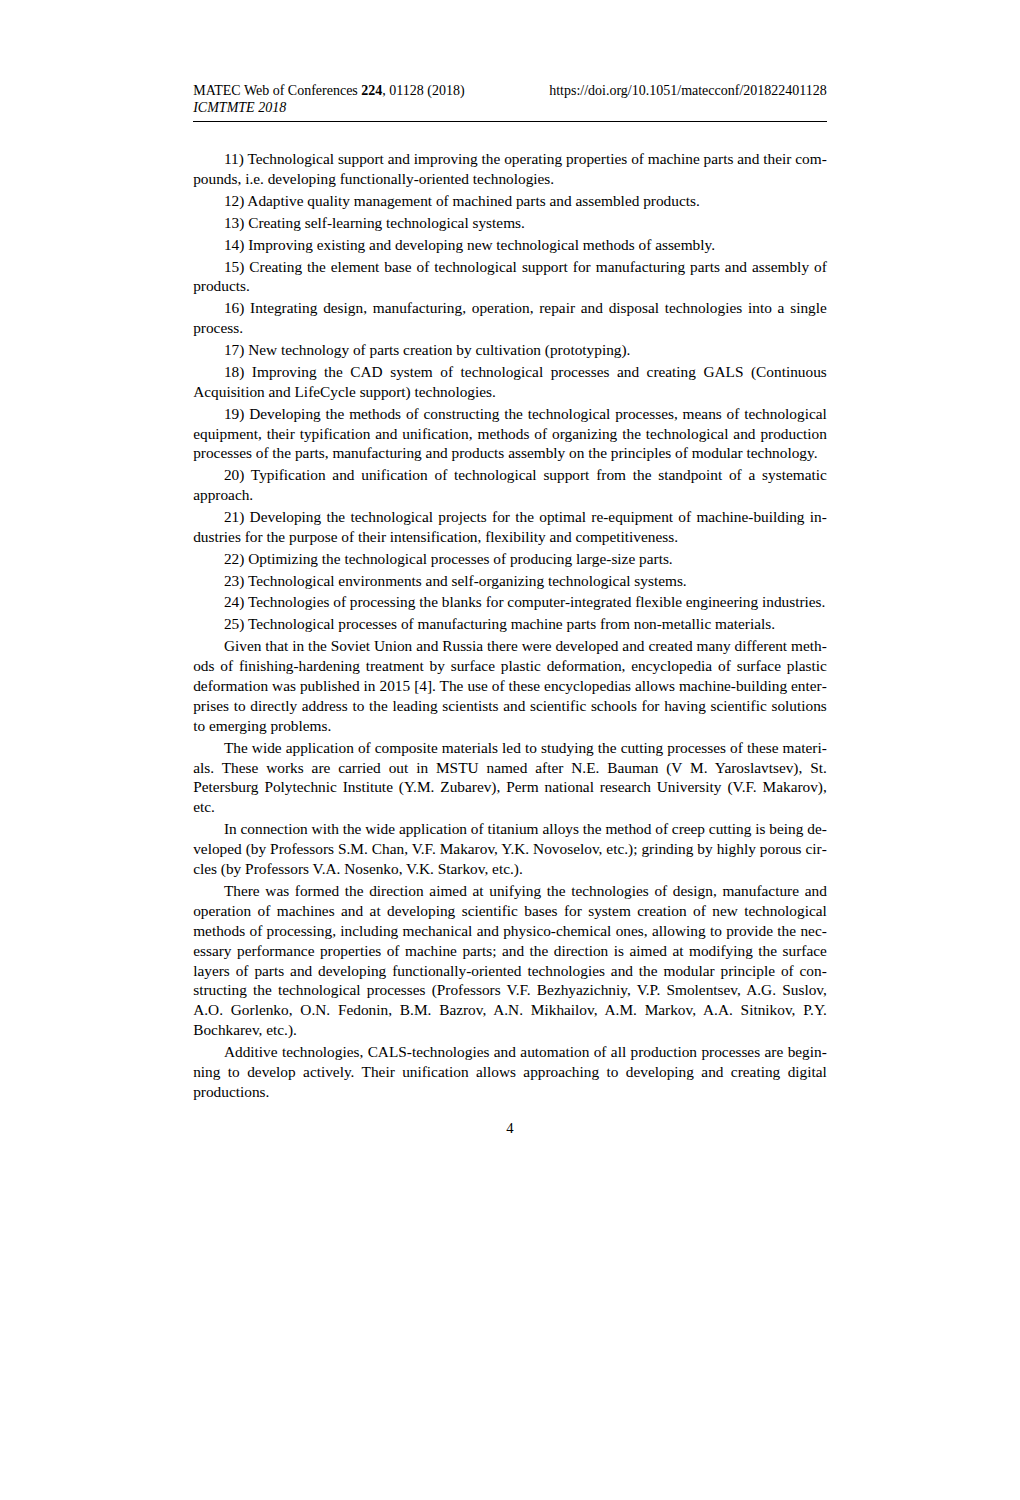MATEC Web of Conferences 224, 01128 (2018)
https://doi.org/10.1051/matecconf/201822401128
ICMTMTE 2018
11) Technological support and improving the operating properties of machine parts and their compounds, i.e. developing functionally-oriented technologies.
12) Adaptive quality management of machined parts and assembled products.
13) Creating self-learning technological systems.
14) Improving existing and developing new technological methods of assembly.
15) Creating the element base of technological support for manufacturing parts and assembly of products.
16) Integrating design, manufacturing, operation, repair and disposal technologies into a single process.
17) New technology of parts creation by cultivation (prototyping).
18) Improving the CAD system of technological processes and creating GALS (Continuous Acquisition and LifeCycle support) technologies.
19) Developing the methods of constructing the technological processes, means of technological equipment, their typification and unification, methods of organizing the technological and production processes of the parts, manufacturing and products assembly on the principles of modular technology.
20) Typification and unification of technological support from the standpoint of a systematic approach.
21) Developing the technological projects for the optimal re-equipment of machine-building industries for the purpose of their intensification, flexibility and competitiveness.
22) Optimizing the technological processes of producing large-size parts.
23) Technological environments and self-organizing technological systems.
24) Technologies of processing the blanks for computer-integrated flexible engineering industries.
25) Technological processes of manufacturing machine parts from non-metallic materials.
Given that in the Soviet Union and Russia there were developed and created many different methods of finishing-hardening treatment by surface plastic deformation, encyclopedia of surface plastic deformation was published in 2015 [4]. The use of these encyclopedias allows machine-building enterprises to directly address to the leading scientists and scientific schools for having scientific solutions to emerging problems.
The wide application of composite materials led to studying the cutting processes of these materials. These works are carried out in MSTU named after N.E. Bauman (V M. Yaroslavtsev), St. Petersburg Polytechnic Institute (Y.M. Zubarev), Perm national research University (V.F. Makarov), etc.
In connection with the wide application of titanium alloys the method of creep cutting is being developed (by Professors S.M. Chan, V.F. Makarov, Y.K. Novoselov, etc.); grinding by highly porous circles (by Professors V.A. Nosenko, V.K. Starkov, etc.).
There was formed the direction aimed at unifying the technologies of design, manufacture and operation of machines and at developing scientific bases for system creation of new technological methods of processing, including mechanical and physico-chemical ones, allowing to provide the necessary performance properties of machine parts; and the direction is aimed at modifying the surface layers of parts and developing functionally-oriented technologies and the modular principle of constructing the technological processes (Professors V.F. Bezhyazichniy, V.P. Smolentsev, A.G. Suslov, A.O. Gorlenko, O.N. Fedonin, B.M. Bazrov, A.N. Mikhailov, A.M. Markov, A.A. Sitnikov, P.Y. Bochkarev, etc.).
Additive technologies, CALS-technologies and automation of all production processes are beginning to develop actively. Their unification allows approaching to developing and creating digital productions.
4